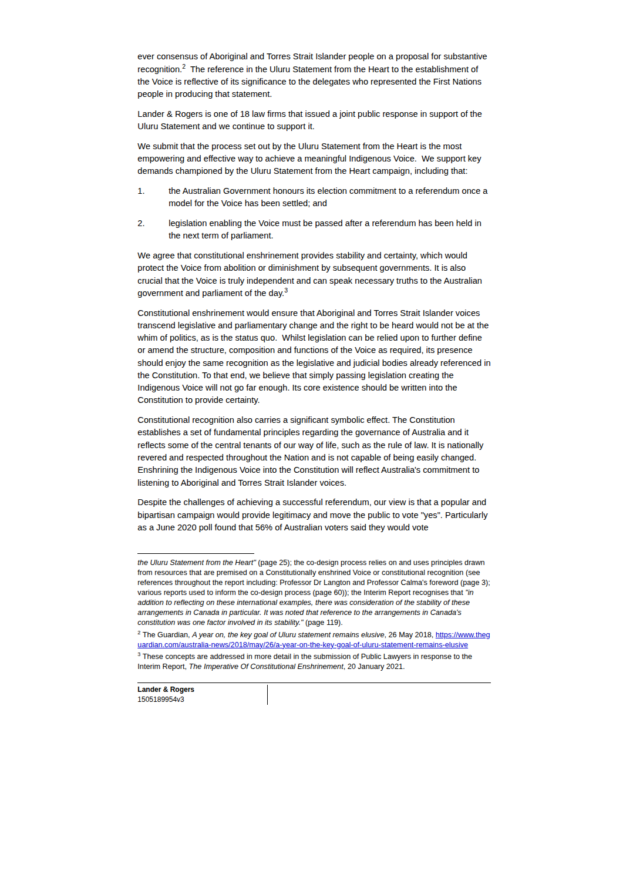ever consensus of Aboriginal and Torres Strait Islander people on a proposal for substantive recognition.2 The reference in the Uluru Statement from the Heart to the establishment of the Voice is reflective of its significance to the delegates who represented the First Nations people in producing that statement.
Lander & Rogers is one of 18 law firms that issued a joint public response in support of the Uluru Statement and we continue to support it.
We submit that the process set out by the Uluru Statement from the Heart is the most empowering and effective way to achieve a meaningful Indigenous Voice. We support key demands championed by the Uluru Statement from the Heart campaign, including that:
1. the Australian Government honours its election commitment to a referendum once a model for the Voice has been settled; and
2. legislation enabling the Voice must be passed after a referendum has been held in the next term of parliament.
We agree that constitutional enshrinement provides stability and certainty, which would protect the Voice from abolition or diminishment by subsequent governments. It is also crucial that the Voice is truly independent and can speak necessary truths to the Australian government and parliament of the day.3
Constitutional enshrinement would ensure that Aboriginal and Torres Strait Islander voices transcend legislative and parliamentary change and the right to be heard would not be at the whim of politics, as is the status quo. Whilst legislation can be relied upon to further define or amend the structure, composition and functions of the Voice as required, its presence should enjoy the same recognition as the legislative and judicial bodies already referenced in the Constitution. To that end, we believe that simply passing legislation creating the Indigenous Voice will not go far enough. Its core existence should be written into the Constitution to provide certainty.
Constitutional recognition also carries a significant symbolic effect. The Constitution establishes a set of fundamental principles regarding the governance of Australia and it reflects some of the central tenants of our way of life, such as the rule of law. It is nationally revered and respected throughout the Nation and is not capable of being easily changed. Enshrining the Indigenous Voice into the Constitution will reflect Australia's commitment to listening to Aboriginal and Torres Strait Islander voices.
Despite the challenges of achieving a successful referendum, our view is that a popular and bipartisan campaign would provide legitimacy and move the public to vote "yes". Particularly as a June 2020 poll found that 56% of Australian voters said they would vote
the Uluru Statement from the Heart" (page 25); the co-design process relies on and uses principles drawn from resources that are premised on a Constitutionally enshrined Voice or constitutional recognition (see references throughout the report including: Professor Dr Langton and Professor Calma's foreword (page 3); various reports used to inform the co-design process (page 60)); the Interim Report recognises that "in addition to reflecting on these international examples, there was consideration of the stability of these arrangements in Canada in particular. It was noted that reference to the arrangements in Canada's constitution was one factor involved in its stability." (page 119).
2 The Guardian, A year on, the key goal of Uluru statement remains elusive, 26 May 2018, https://www.theguardian.com/australia-news/2018/may/26/a-year-on-the-key-goal-of-uluru-statement-remains-elusive
3 These concepts are addressed in more detail in the submission of Public Lawyers in response to the Interim Report, The Imperative Of Constitutional Enshrinement, 20 January 2021.
Lander & Rogers 1505189954v3